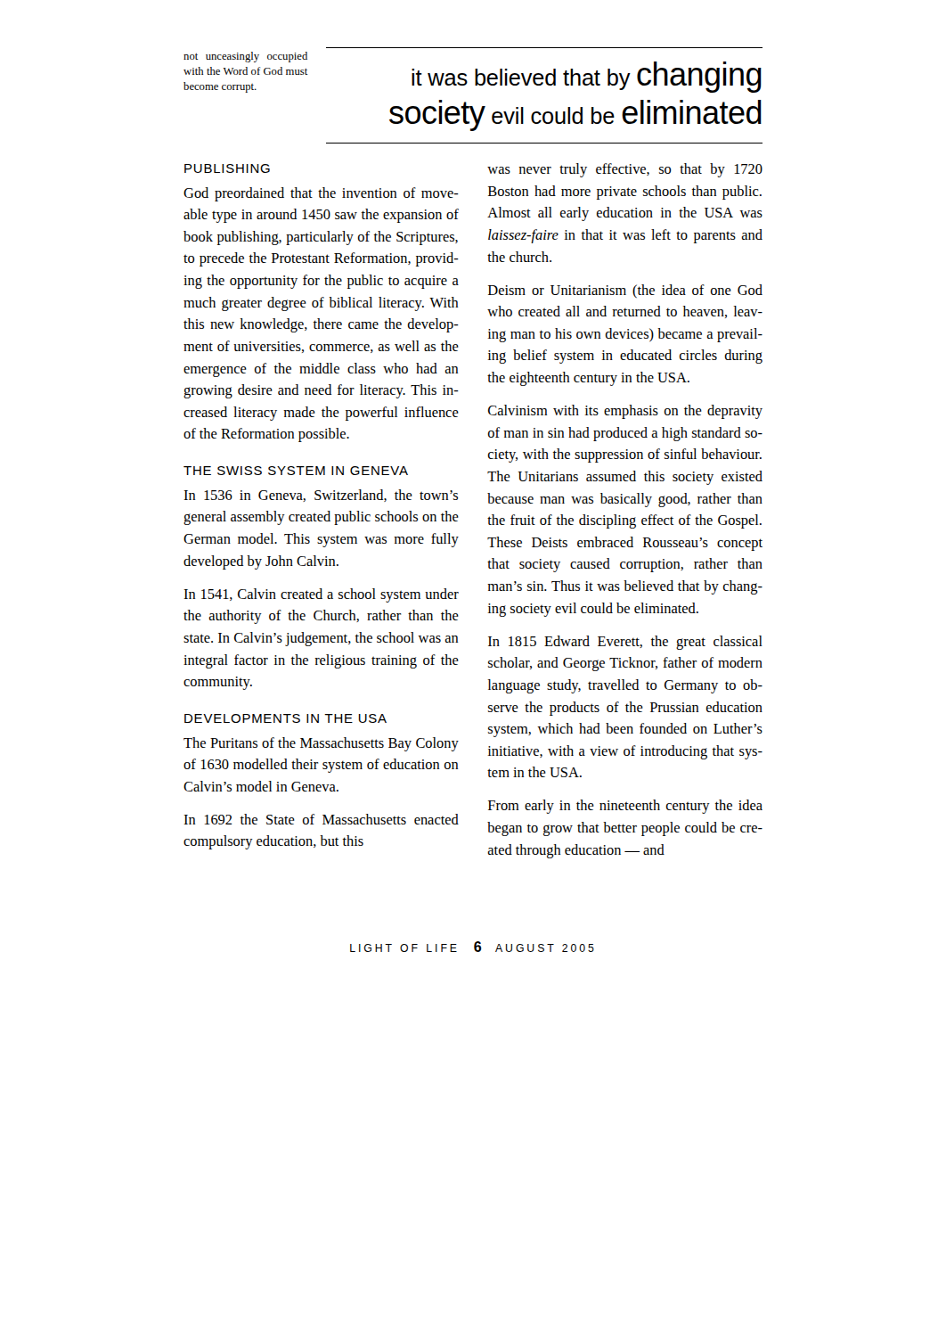not unceasingly occupied with the Word of God must become corrupt.
it was believed that by changing society evil could be eliminated
Publishing
God preordained that the invention of moveable type in around 1450 saw the expansion of book publishing, particularly of the Scriptures, to precede the Protestant Reformation, providing the opportunity for the public to acquire a much greater degree of biblical literacy. With this new knowledge, there came the development of universities, commerce, as well as the emergence of the middle class who had an growing desire and need for literacy. This increased literacy made the powerful influence of the Reformation possible.
The Swiss System in Geneva
In 1536 in Geneva, Switzerland, the town’s general assembly created public schools on the German model. This system was more fully developed by John Calvin.
In 1541, Calvin created a school system under the authority of the Church, rather than the state. In Calvin’s judgement, the school was an integral factor in the religious training of the community.
Developments in the USA
The Puritans of the Massachusetts Bay Colony of 1630 modelled their system of education on Calvin’s model in Geneva.
In 1692 the State of Massachusetts enacted compulsory education, but this
was never truly effective, so that by 1720 Boston had more private schools than public. Almost all early education in the USA was laissez-faire in that it was left to parents and the church.
Deism or Unitarianism (the idea of one God who created all and returned to heaven, leaving man to his own devices) became a prevailing belief system in educated circles during the eighteenth century in the USA.
Calvinism with its emphasis on the depravity of man in sin had produced a high standard society, with the suppression of sinful behaviour. The Unitarians assumed this society existed because man was basically good, rather than the fruit of the discipling effect of the Gospel. These Deists embraced Rousseau’s concept that society caused corruption, rather than man’s sin. Thus it was believed that by changing society evil could be eliminated.
In 1815 Edward Everett, the great classical scholar, and George Ticknor, father of modern language study, travelled to Germany to observe the products of the Prussian education system, which had been founded on Luther’s initiative, with a view of introducing that system in the USA.
From early in the nineteenth century the idea began to grow that better people could be created through education — and
Light of Life 6 August 2005